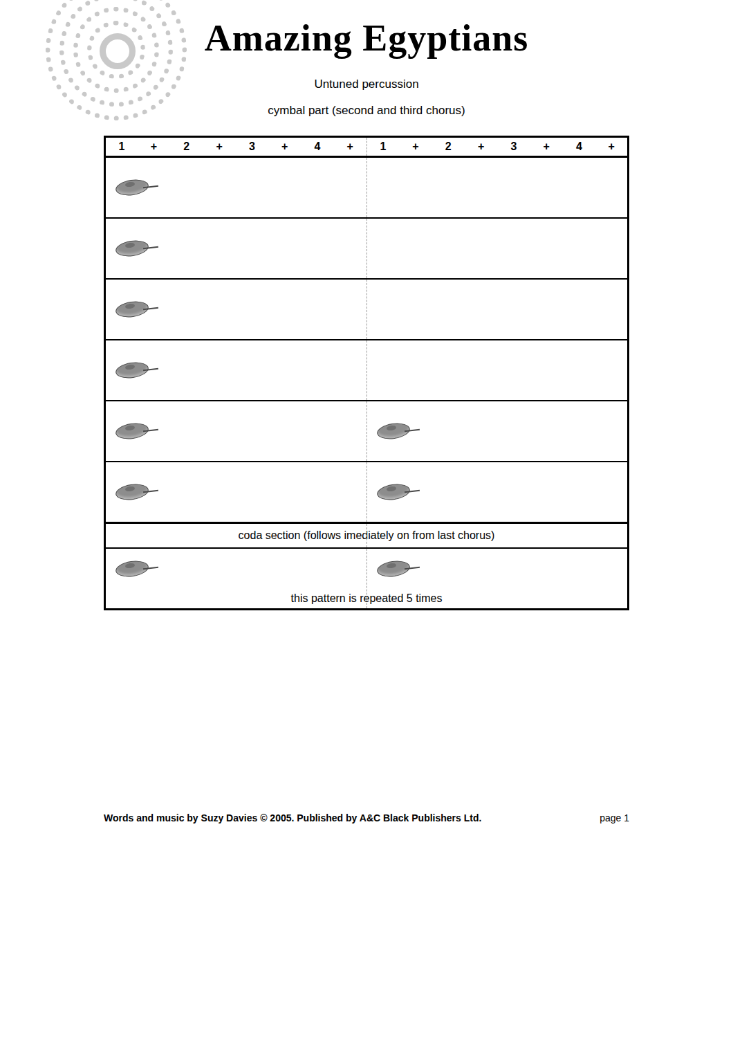Amazing Egyptians
Untuned percussion
cymbal part (second and third chorus)
| 1 | + | 2 | + | 3 | + | 4 | + | 1 | + | 2 | + | 3 | + | 4 | + |
| --- | --- | --- | --- | --- | --- | --- | --- | --- | --- | --- | --- | --- | --- | --- | --- |
| coda section (follows imediately on from last chorus) |
this pattern is repeated 5 times
Words and music by Suzy Davies © 2005. Published by A&C Black Publishers Ltd. page 1